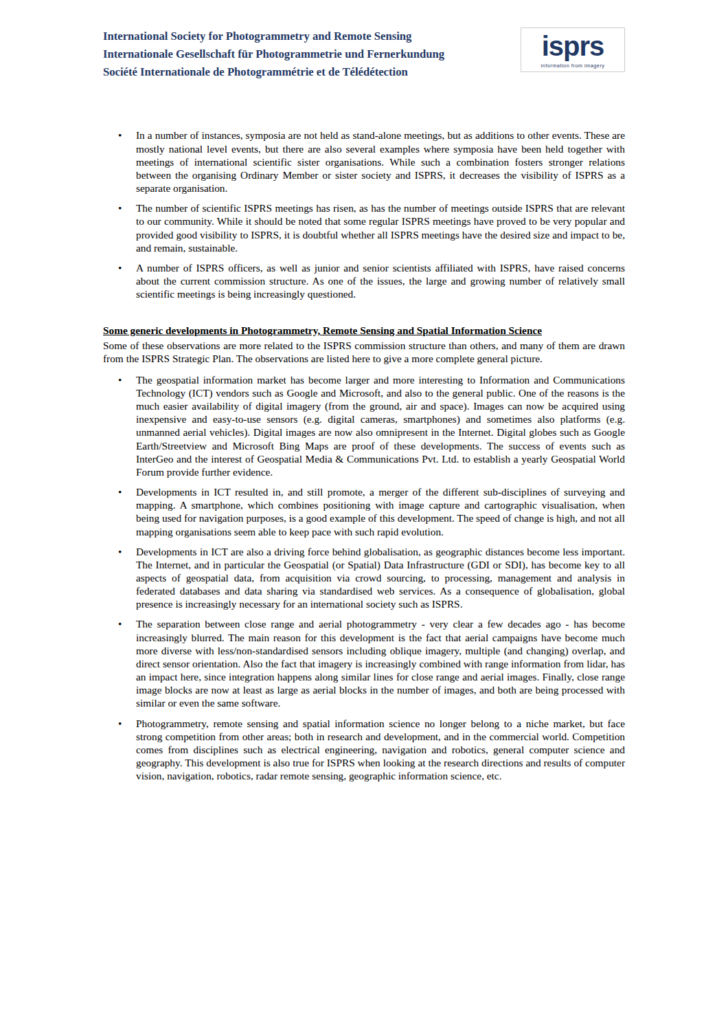International Society for Photogrammetry and Remote Sensing
Internationale Gesellschaft für Photogrammetrie und Fernerkundung
Société Internationale de Photogrammétrie et de Télédétection
isprs
information from imagery
In a number of instances, symposia are not held as stand-alone meetings, but as additions to other events. These are mostly national level events, but there are also several examples where symposia have been held together with meetings of international scientific sister organisations. While such a combination fosters stronger relations between the organising Ordinary Member or sister society and ISPRS, it decreases the visibility of ISPRS as a separate organisation.
The number of scientific ISPRS meetings has risen, as has the number of meetings outside ISPRS that are relevant to our community. While it should be noted that some regular ISPRS meetings have proved to be very popular and provided good visibility to ISPRS, it is doubtful whether all ISPRS meetings have the desired size and impact to be, and remain, sustainable.
A number of ISPRS officers, as well as junior and senior scientists affiliated with ISPRS, have raised concerns about the current commission structure. As one of the issues, the large and growing number of relatively small scientific meetings is being increasingly questioned.
Some generic developments in Photogrammetry, Remote Sensing and Spatial Information Science
Some of these observations are more related to the ISPRS commission structure than others, and many of them are drawn from the ISPRS Strategic Plan. The observations are listed here to give a more complete general picture.
The geospatial information market has become larger and more interesting to Information and Communications Technology (ICT) vendors such as Google and Microsoft, and also to the general public. One of the reasons is the much easier availability of digital imagery (from the ground, air and space). Images can now be acquired using inexpensive and easy-to-use sensors (e.g. digital cameras, smartphones) and sometimes also platforms (e.g. unmanned aerial vehicles). Digital images are now also omnipresent in the Internet. Digital globes such as Google Earth/Streetview and Microsoft Bing Maps are proof of these developments. The success of events such as InterGeo and the interest of Geospatial Media & Communications Pvt. Ltd. to establish a yearly Geospatial World Forum provide further evidence.
Developments in ICT resulted in, and still promote, a merger of the different sub-disciplines of surveying and mapping. A smartphone, which combines positioning with image capture and cartographic visualisation, when being used for navigation purposes, is a good example of this development. The speed of change is high, and not all mapping organisations seem able to keep pace with such rapid evolution.
Developments in ICT are also a driving force behind globalisation, as geographic distances become less important. The Internet, and in particular the Geospatial (or Spatial) Data Infrastructure (GDI or SDI), has become key to all aspects of geospatial data, from acquisition via crowd sourcing, to processing, management and analysis in federated databases and data sharing via standardised web services. As a consequence of globalisation, global presence is increasingly necessary for an international society such as ISPRS.
The separation between close range and aerial photogrammetry - very clear a few decades ago - has become increasingly blurred. The main reason for this development is the fact that aerial campaigns have become much more diverse with less/non-standardised sensors including oblique imagery, multiple (and changing) overlap, and direct sensor orientation. Also the fact that imagery is increasingly combined with range information from lidar, has an impact here, since integration happens along similar lines for close range and aerial images. Finally, close range image blocks are now at least as large as aerial blocks in the number of images, and both are being processed with similar or even the same software.
Photogrammetry, remote sensing and spatial information science no longer belong to a niche market, but face strong competition from other areas; both in research and development, and in the commercial world. Competition comes from disciplines such as electrical engineering, navigation and robotics, general computer science and geography. This development is also true for ISPRS when looking at the research directions and results of computer vision, navigation, robotics, radar remote sensing, geographic information science, etc.